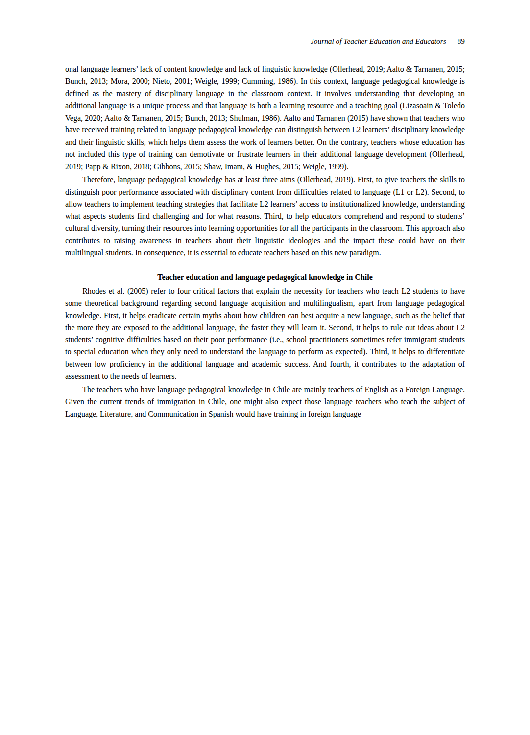Journal of Teacher Education and Educators 89
onal language learners’ lack of content knowledge and lack of linguistic knowledge (Ollerhead, 2019; Aalto & Tarnanen, 2015; Bunch, 2013; Mora, 2000; Nieto, 2001; Weigle, 1999; Cumming, 1986). In this context, language pedagogical knowledge is defined as the mastery of disciplinary language in the classroom context. It involves understanding that developing an additional language is a unique process and that language is both a learning resource and a teaching goal (Lizasoain & Toledo Vega, 2020; Aalto & Tarnanen, 2015; Bunch, 2013; Shulman, 1986). Aalto and Tarnanen (2015) have shown that teachers who have received training related to language pedagogical knowledge can distinguish between L2 learners’ disciplinary knowledge and their linguistic skills, which helps them assess the work of learners better. On the contrary, teachers whose education has not included this type of training can demotivate or frustrate learners in their additional language development (Ollerhead, 2019; Papp & Rixon, 2018; Gibbons, 2015; Shaw, Imam, & Hughes, 2015; Weigle, 1999).
Therefore, language pedagogical knowledge has at least three aims (Ollerhead, 2019). First, to give teachers the skills to distinguish poor performance associated with disciplinary content from difficulties related to language (L1 or L2). Second, to allow teachers to implement teaching strategies that facilitate L2 learners’ access to institutionalized knowledge, understanding what aspects students find challenging and for what reasons. Third, to help educators comprehend and respond to students’ cultural diversity, turning their resources into learning opportunities for all the participants in the classroom. This approach also contributes to raising awareness in teachers about their linguistic ideologies and the impact these could have on their multilingual students. In consequence, it is essential to educate teachers based on this new paradigm.
Teacher education and language pedagogical knowledge in Chile
Rhodes et al. (2005) refer to four critical factors that explain the necessity for teachers who teach L2 students to have some theoretical background regarding second language acquisition and multilingualism, apart from language pedagogical knowledge. First, it helps eradicate certain myths about how children can best acquire a new language, such as the belief that the more they are exposed to the additional language, the faster they will learn it. Second, it helps to rule out ideas about L2 students’ cognitive difficulties based on their poor performance (i.e., school practitioners sometimes refer immigrant students to special education when they only need to understand the language to perform as expected). Third, it helps to differentiate between low proficiency in the additional language and academic success. And fourth, it contributes to the adaptation of assessment to the needs of learners.
The teachers who have language pedagogical knowledge in Chile are mainly teachers of English as a Foreign Language. Given the current trends of immigration in Chile, one might also expect those language teachers who teach the subject of Language, Literature, and Communication in Spanish would have training in foreign language